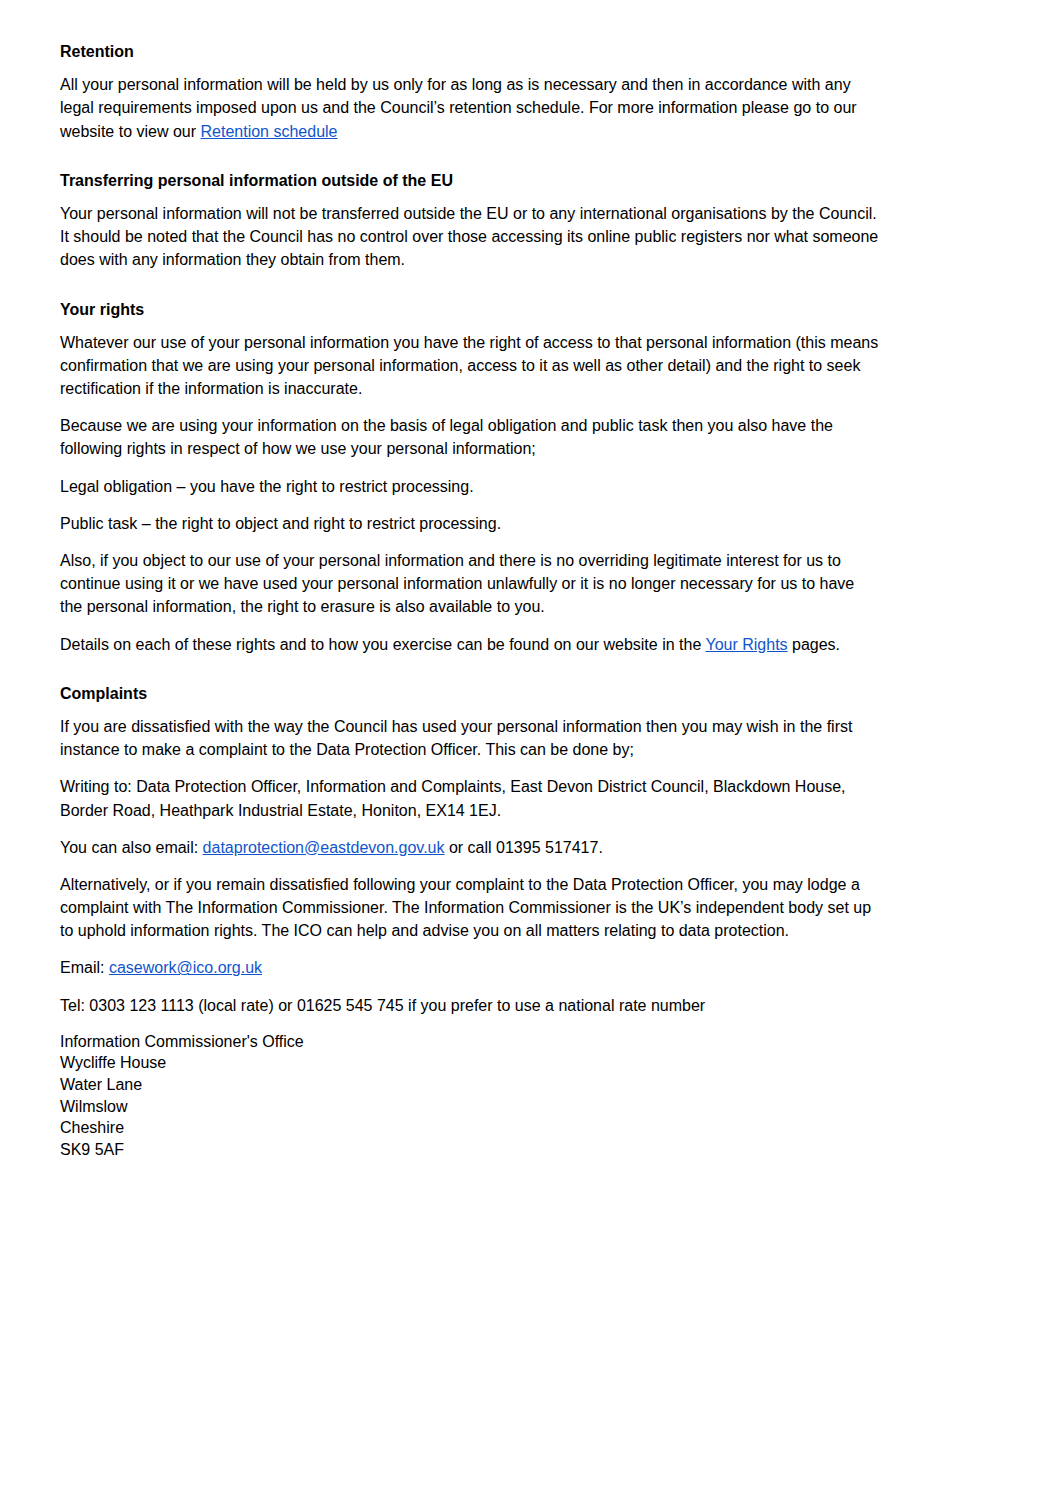Retention
All your personal information will be held by us only for as long as is necessary and then in accordance with any legal requirements imposed upon us and the Council’s retention schedule. For more information please go to our website to view our Retention schedule
Transferring personal information outside of the EU
Your personal information will not be transferred outside the EU or to any international organisations by the Council. It should be noted that the Council has no control over those accessing its online public registers nor what someone does with any information they obtain from them.
Your rights
Whatever our use of your personal information you have the right of access to that personal information (this means confirmation that we are using your personal information, access to it as well as other detail) and the right to seek rectification if the information is inaccurate.
Because we are using your information on the basis of legal obligation and public task then you also have the following rights in respect of how we use your personal information;
Legal obligation – you have the right to restrict processing.
Public task – the right to object and right to restrict processing.
Also, if you object to our use of your personal information and there is no overriding legitimate interest for us to continue using it or we have used your personal information unlawfully or it is no longer necessary for us to have the personal information, the right to erasure is also available to you.
Details on each of these rights and to how you exercise can be found on our website in the Your Rights pages.
Complaints
If you are dissatisfied with the way the Council has used your personal information then you may wish in the first instance to make a complaint to the Data Protection Officer. This can be done by;
Writing to: Data Protection Officer, Information and Complaints, East Devon District Council, Blackdown House, Border Road, Heathpark Industrial Estate, Honiton, EX14 1EJ.
You can also email: dataprotection@eastdevon.gov.uk or call 01395 517417.
Alternatively, or if you remain dissatisfied following your complaint to the Data Protection Officer, you may lodge a complaint with The Information Commissioner. The Information Commissioner is the UK’s independent body set up to uphold information rights. The ICO can help and advise you on all matters relating to data protection.
Email: casework@ico.org.uk
Tel: 0303 123 1113 (local rate) or 01625 545 745 if you prefer to use a national rate number
Information Commissioner's Office
Wycliffe House
Water Lane
Wilmslow
Cheshire
SK9 5AF